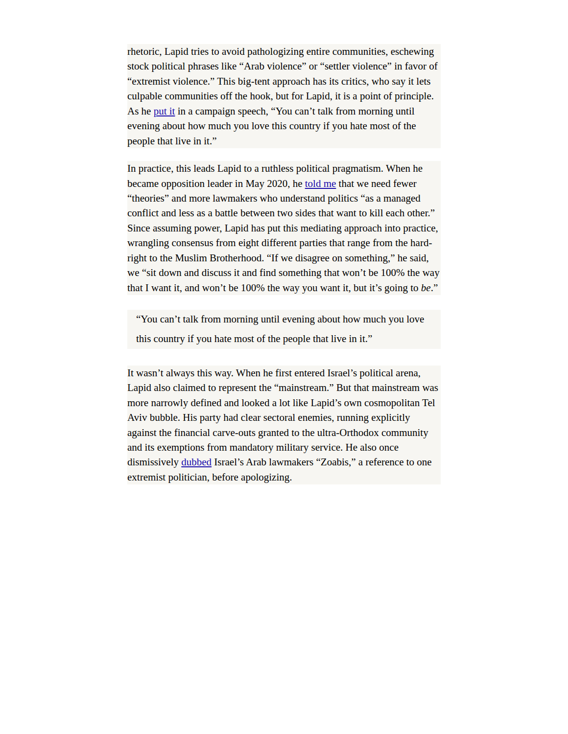rhetoric, Lapid tries to avoid pathologizing entire communities, eschewing stock political phrases like “Arab violence” or “settler violence” in favor of “extremist violence.” This big-tent approach has its critics, who say it lets culpable communities off the hook, but for Lapid, it is a point of principle. As he put it in a campaign speech, “You can’t talk from morning until evening about how much you love this country if you hate most of the people that live in it.”
In practice, this leads Lapid to a ruthless political pragmatism. When he became opposition leader in May 2020, he told me that we need fewer “theories” and more lawmakers who understand politics “as a managed conflict and less as a battle between two sides that want to kill each other.” Since assuming power, Lapid has put this mediating approach into practice, wrangling consensus from eight different parties that range from the hard-right to the Muslim Brotherhood. “If we disagree on something,” he said, we “sit down and discuss it and find something that won’t be 100% the way that I want it, and won’t be 100% the way you want it, but it’s going to be.”
“You can’t talk from morning until evening about how much you love this country if you hate most of the people that live in it.”
It wasn’t always this way. When he first entered Israel’s political arena, Lapid also claimed to represent the “mainstream.” But that mainstream was more narrowly defined and looked a lot like Lapid’s own cosmopolitan Tel Aviv bubble. His party had clear sectoral enemies, running explicitly against the financial carve-outs granted to the ultra-Orthodox community and its exemptions from mandatory military service. He also once dismissively dubbed Israel’s Arab lawmakers “Zoabis,” a reference to one extremist politician, before apologizing.